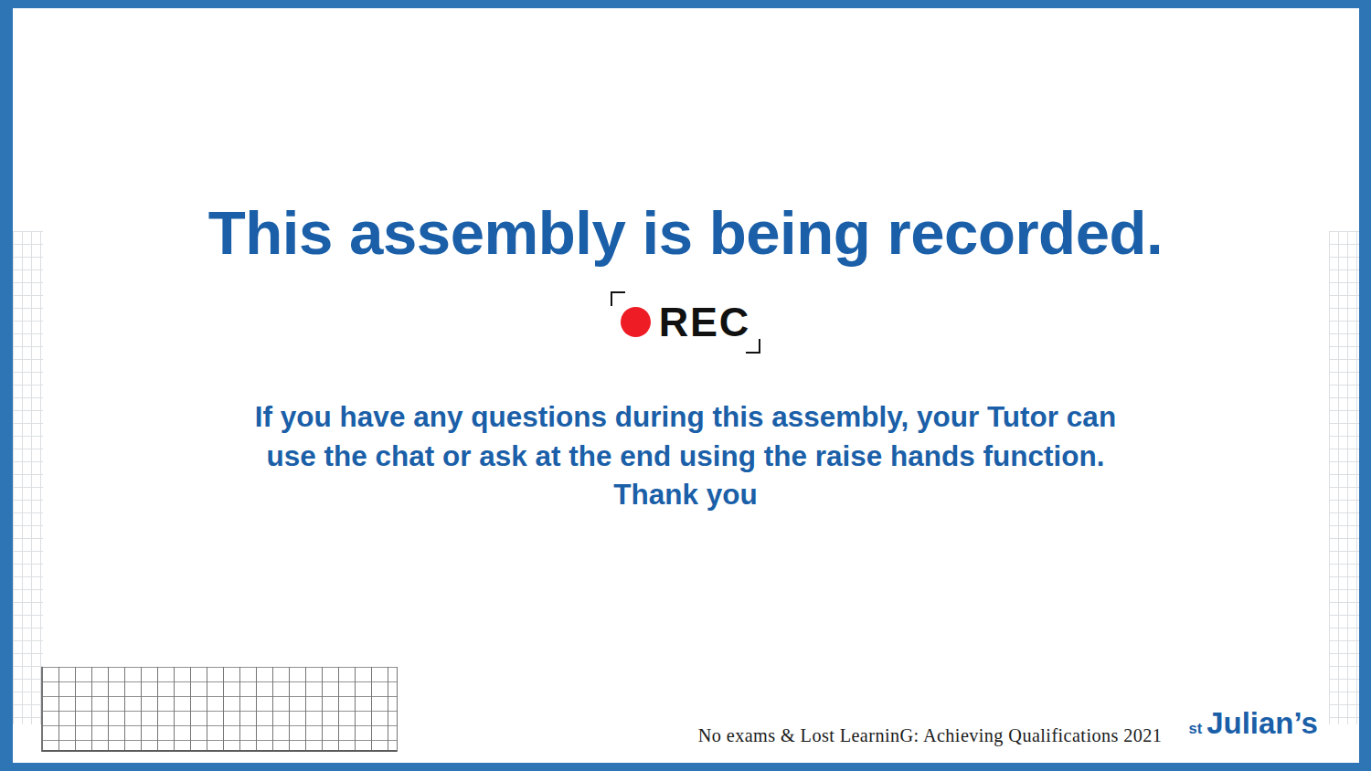This assembly is being recorded.
REC
If you have any questions during this assembly, your Tutor can use the chat or ask at the end using the raise hands function.
Thank you
No exams & Lost LearninG: Achieving Qualifications 2021
st Julian’s